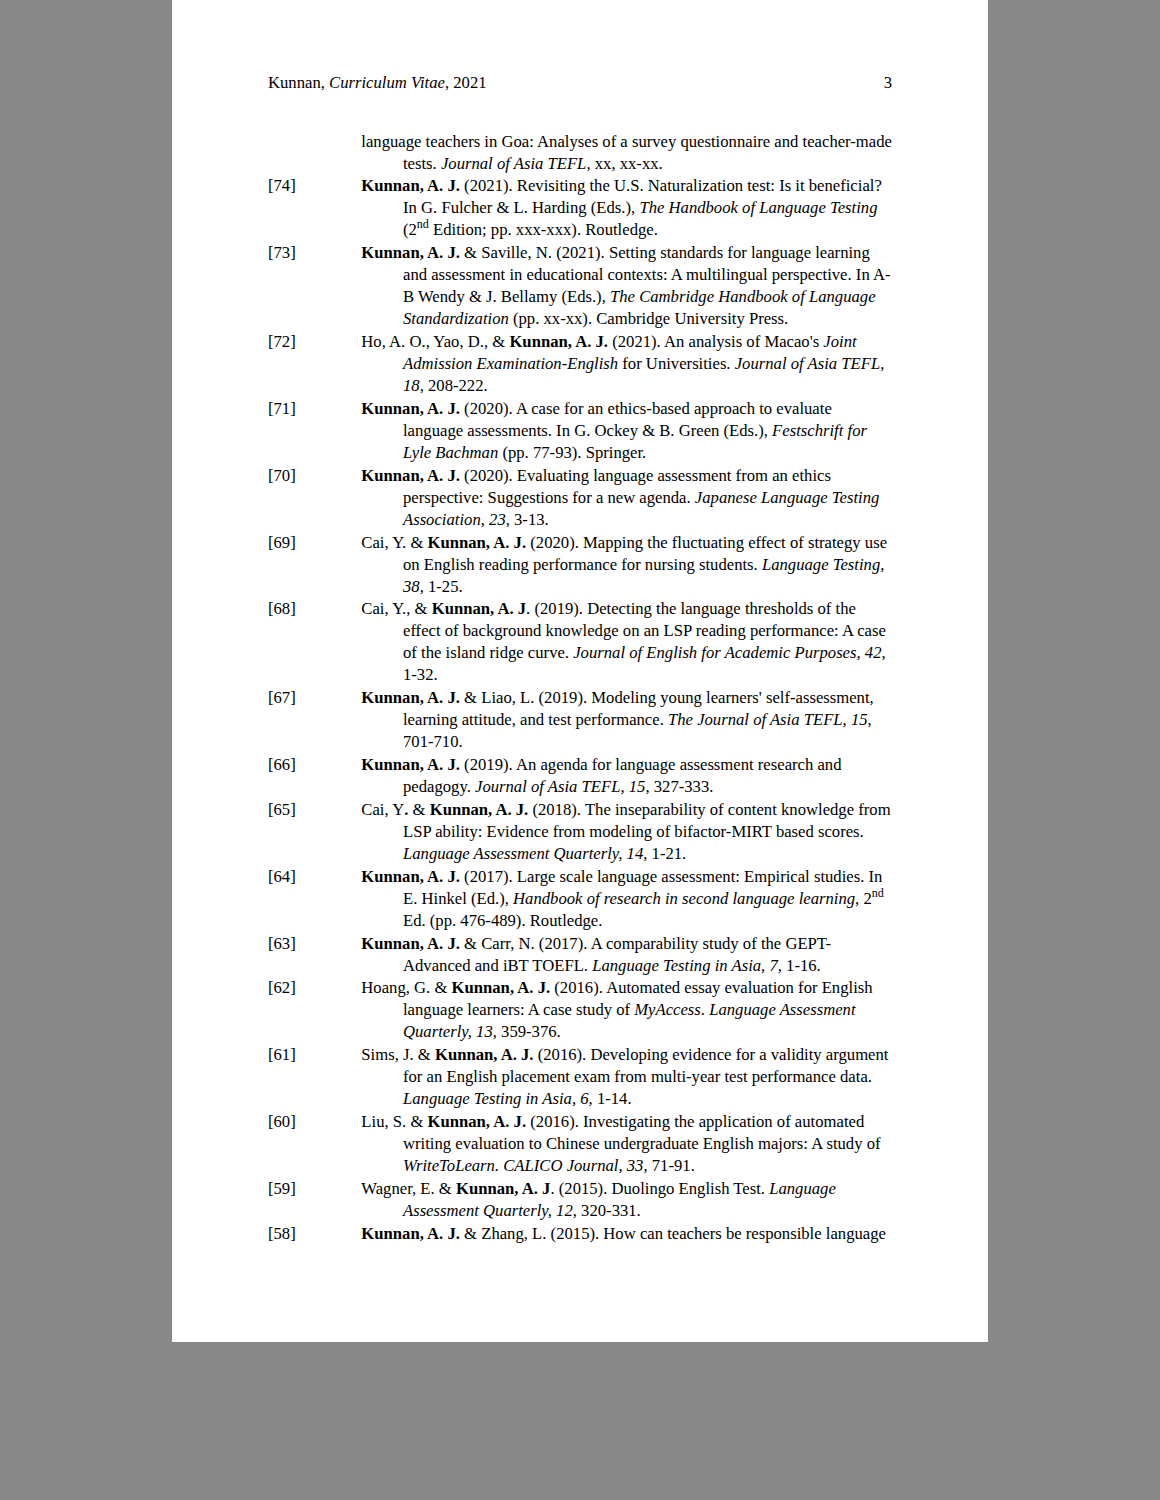Kunnan, Curriculum Vitae, 2021 3
language teachers in Goa: Analyses of a survey questionnaire and teacher-made tests. Journal of Asia TEFL, xx, xx-xx.
[74] Kunnan, A. J. (2021). Revisiting the U.S. Naturalization test: Is it beneficial? In G. Fulcher & L. Harding (Eds.), The Handbook of Language Testing (2nd Edition; pp. xxx-xxx). Routledge.
[73] Kunnan, A. J. & Saville, N. (2021). Setting standards for language learning and assessment in educational contexts: A multilingual perspective. In A-B Wendy & J. Bellamy (Eds.), The Cambridge Handbook of Language Standardization (pp. xx-xx). Cambridge University Press.
[72] Ho, A. O., Yao, D., & Kunnan, A. J. (2021). An analysis of Macao's Joint Admission Examination-English for Universities. Journal of Asia TEFL, 18, 208-222.
[71] Kunnan, A. J. (2020). A case for an ethics-based approach to evaluate language assessments. In G. Ockey & B. Green (Eds.), Festschrift for Lyle Bachman (pp. 77-93). Springer.
[70] Kunnan, A. J. (2020). Evaluating language assessment from an ethics perspective: Suggestions for a new agenda. Japanese Language Testing Association, 23, 3-13.
[69] Cai, Y. & Kunnan, A. J. (2020). Mapping the fluctuating effect of strategy use on English reading performance for nursing students. Language Testing, 38, 1-25.
[68] Cai, Y., & Kunnan, A. J. (2019). Detecting the language thresholds of the effect of background knowledge on an LSP reading performance: A case of the island ridge curve. Journal of English for Academic Purposes, 42, 1-32.
[67] Kunnan, A. J. & Liao, L. (2019). Modeling young learners' self-assessment, learning attitude, and test performance. The Journal of Asia TEFL, 15, 701-710.
[66] Kunnan, A. J. (2019). An agenda for language assessment research and pedagogy. Journal of Asia TEFL, 15, 327-333.
[65] Cai, Y. & Kunnan, A. J. (2018). The inseparability of content knowledge from LSP ability: Evidence from modeling of bifactor-MIRT based scores. Language Assessment Quarterly, 14, 1-21.
[64] Kunnan, A. J. (2017). Large scale language assessment: Empirical studies. In E. Hinkel (Ed.), Handbook of research in second language learning, 2nd Ed. (pp. 476-489). Routledge.
[63] Kunnan, A. J. & Carr, N. (2017). A comparability study of the GEPT-Advanced and iBT TOEFL. Language Testing in Asia, 7, 1-16.
[62] Hoang, G. & Kunnan, A. J. (2016). Automated essay evaluation for English language learners: A case study of MyAccess. Language Assessment Quarterly, 13, 359-376.
[61] Sims, J. & Kunnan, A. J. (2016). Developing evidence for a validity argument for an English placement exam from multi-year test performance data. Language Testing in Asia, 6, 1-14.
[60] Liu, S. & Kunnan, A. J. (2016). Investigating the application of automated writing evaluation to Chinese undergraduate English majors: A study of WriteToLearn. CALICO Journal, 33, 71-91.
[59] Wagner, E. & Kunnan, A. J. (2015). Duolingo English Test. Language Assessment Quarterly, 12, 320-331.
[58] Kunnan, A. J. & Zhang, L. (2015). How can teachers be responsible language